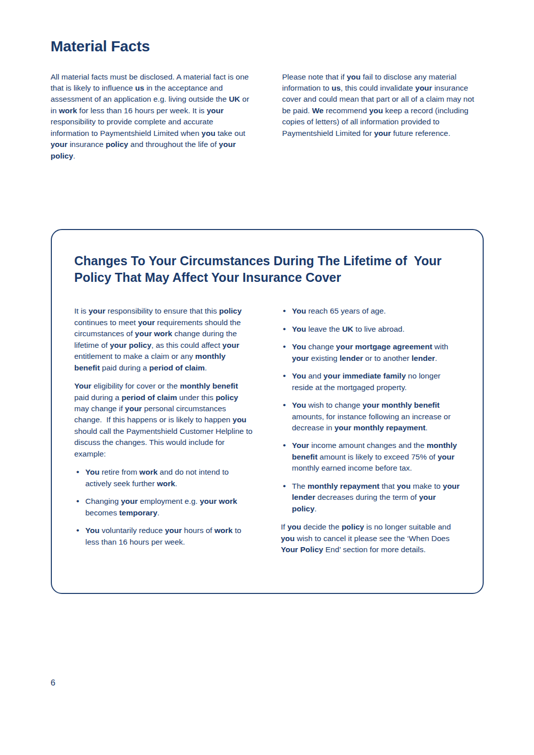Material Facts
All material facts must be disclosed. A material fact is one that is likely to influence us in the acceptance and assessment of an application e.g. living outside the UK or in work for less than 16 hours per week. It is your responsibility to provide complete and accurate information to Paymentshield Limited when you take out your insurance policy and throughout the life of your policy.
Please note that if you fail to disclose any material information to us, this could invalidate your insurance cover and could mean that part or all of a claim may not be paid. We recommend you keep a record (including copies of letters) of all information provided to Paymentshield Limited for your future reference.
Changes To Your Circumstances During The Lifetime of Your Policy That May Affect Your Insurance Cover
It is your responsibility to ensure that this policy continues to meet your requirements should the circumstances of your work change during the lifetime of your policy, as this could affect your entitlement to make a claim or any monthly benefit paid during a period of claim.
Your eligibility for cover or the monthly benefit paid during a period of claim under this policy may change if your personal circumstances change. If this happens or is likely to happen you should call the Paymentshield Customer Helpline to discuss the changes. This would include for example:
You retire from work and do not intend to actively seek further work.
Changing your employment e.g. your work becomes temporary.
You voluntarily reduce your hours of work to less than 16 hours per week.
You reach 65 years of age.
You leave the UK to live abroad.
You change your mortgage agreement with your existing lender or to another lender.
You and your immediate family no longer reside at the mortgaged property.
You wish to change your monthly benefit amounts, for instance following an increase or decrease in your monthly repayment.
Your income amount changes and the monthly benefit amount is likely to exceed 75% of your monthly earned income before tax.
The monthly repayment that you make to your lender decreases during the term of your policy.
If you decide the policy is no longer suitable and you wish to cancel it please see the ‘When Does Your Policy End’ section for more details.
6